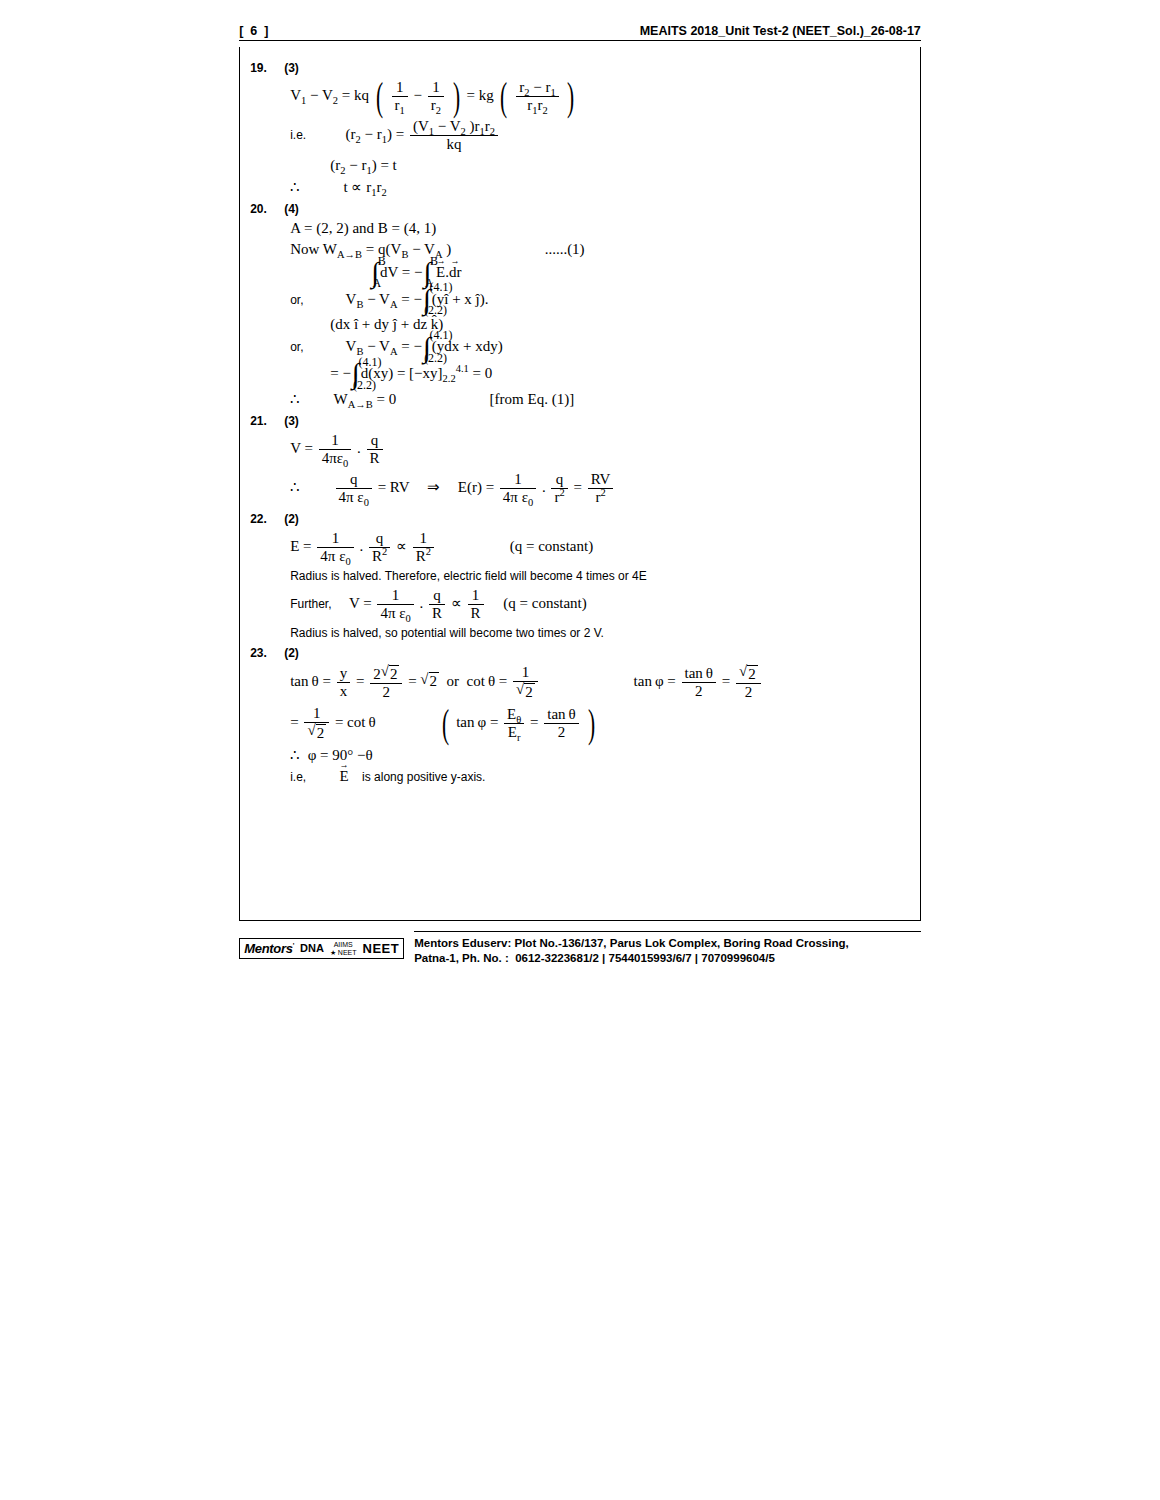[ 6 ]
MEAITS 2018_Unit Test-2 (NEET_Sol.)_26-08-17
19.
(3)
V1 − V2 = kq ( 1 r1 − 1 r2 ) = kg ( r2 − r1 r1r2 )
i.e. (r2 − r1) = (V1 − V2 )r1r2 kq
(r2 − r1) = t
∴ t ∝ r1r2
20.
(4)
A = (2, 2) and B = (4, 1)
Now WA→B = q(VB − VA ) ......(1)
∫BAdV = −∫BA E.dr
or, VB − VA = −∫(4.1)(2.2)(yî + x ĵ).
(dx î + dy ĵ + dz k̂)
or, VB − VA = −∫(4.1)(2.2)(ydx + xdy)
= −∫(4.1)(2.2) d(xy) = [−xy]2.24.1 = 0
∴ WA→B = 0 [from Eq. (1)]
21.
(3)
V = 14πε0 . qR
∴ q 4π ε0 = RV ⇒ E(r) = 14π ε0 . qr2 = RV r2
22.
(2)
E = 14π ε0 . qR2 ∝ 1 R2 (q = constant)
Radius is halved. Therefore, electric field will become 4 times or 4E
Further, V = 14π ε0 . qR ∝ 1 R (q = constant)
Radius is halved, so potential will become two times or 2 V.
23.
(2)
tan θ = yx = 222 = 2 or cot θ = 12 tan φ = tan θ 2 = 22
= 12 = cot θ ( tan φ = Eθ Er = tan θ 2 )
∴ φ = 90° −θ
i.e, E is along positive y-axis.
Mentors'
DNA
AIIMS
★ NEET
NEET
Mentors Eduserv: Plot No.-136/137, Parus Lok Complex, Boring Road Crossing,
Patna-1, Ph. No. : 0612-3223681/2 | 7544015993/6/7 | 7070999604/5